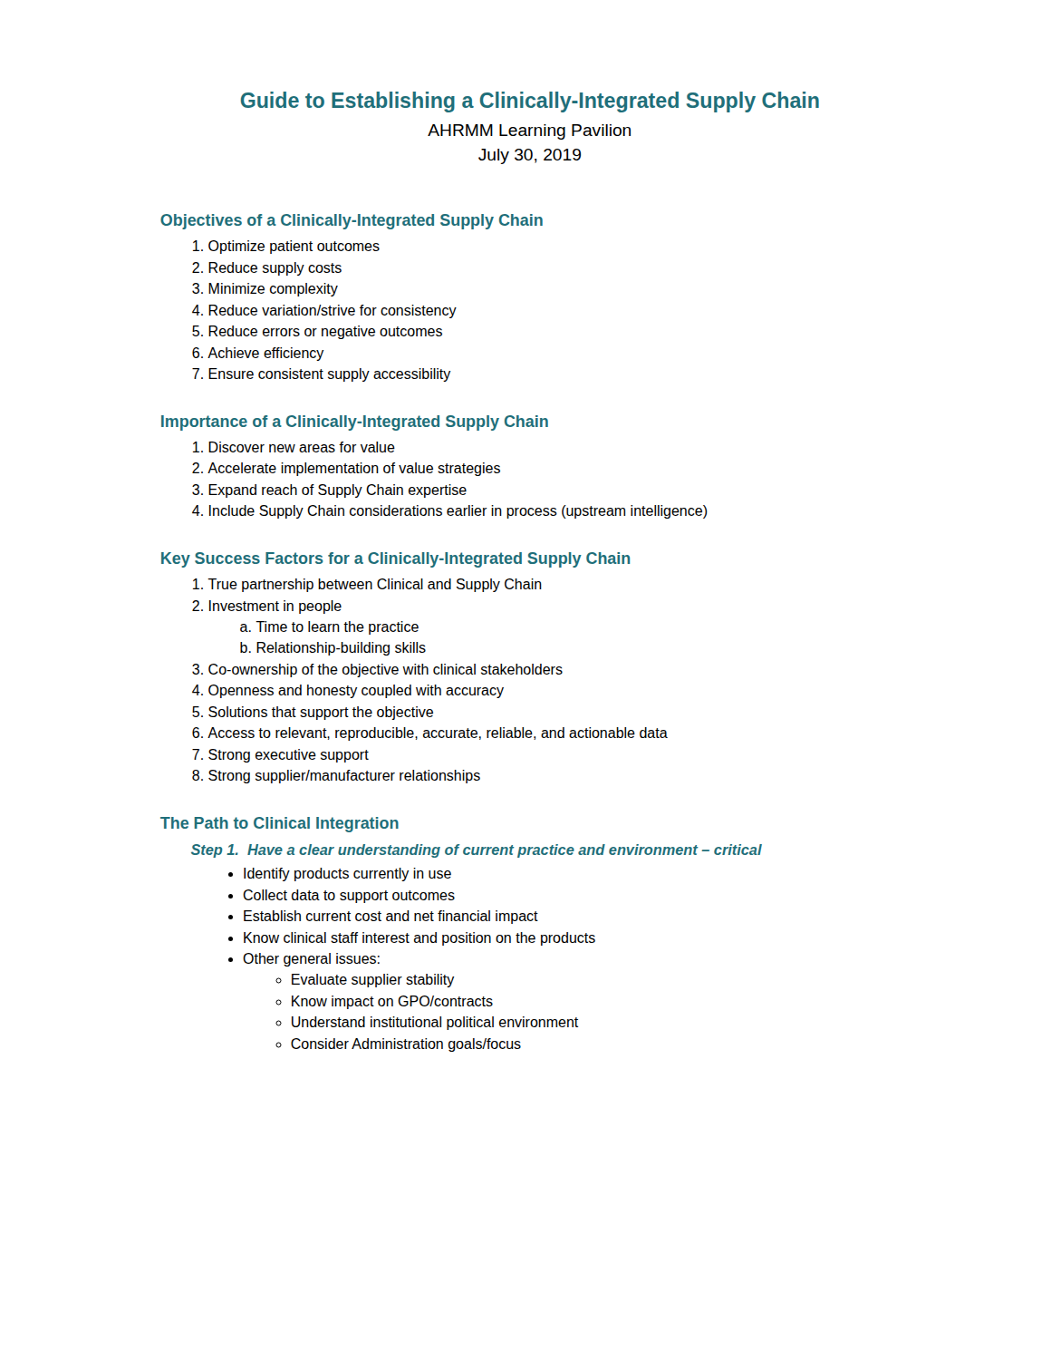Guide to Establishing a Clinically-Integrated Supply Chain
AHRMM Learning Pavilion
July 30, 2019
Objectives of a Clinically-Integrated Supply Chain
Optimize patient outcomes
Reduce supply costs
Minimize complexity
Reduce variation/strive for consistency
Reduce errors or negative outcomes
Achieve efficiency
Ensure consistent supply accessibility
Importance of a Clinically-Integrated Supply Chain
Discover new areas for value
Accelerate implementation of value strategies
Expand reach of Supply Chain expertise
Include Supply Chain considerations earlier in process (upstream intelligence)
Key Success Factors for a Clinically-Integrated Supply Chain
True partnership between Clinical and Supply Chain
Investment in people
Time to learn the practice
Relationship-building skills
Co-ownership of the objective with clinical stakeholders
Openness and honesty coupled with accuracy
Solutions that support the objective
Access to relevant, reproducible, accurate, reliable, and actionable data
Strong executive support
Strong supplier/manufacturer relationships
The Path to Clinical Integration
Step 1. Have a clear understanding of current practice and environment – critical
Identify products currently in use
Collect data to support outcomes
Establish current cost and net financial impact
Know clinical staff interest and position on the products
Other general issues:
Evaluate supplier stability
Know impact on GPO/contracts
Understand institutional political environment
Consider Administration goals/focus